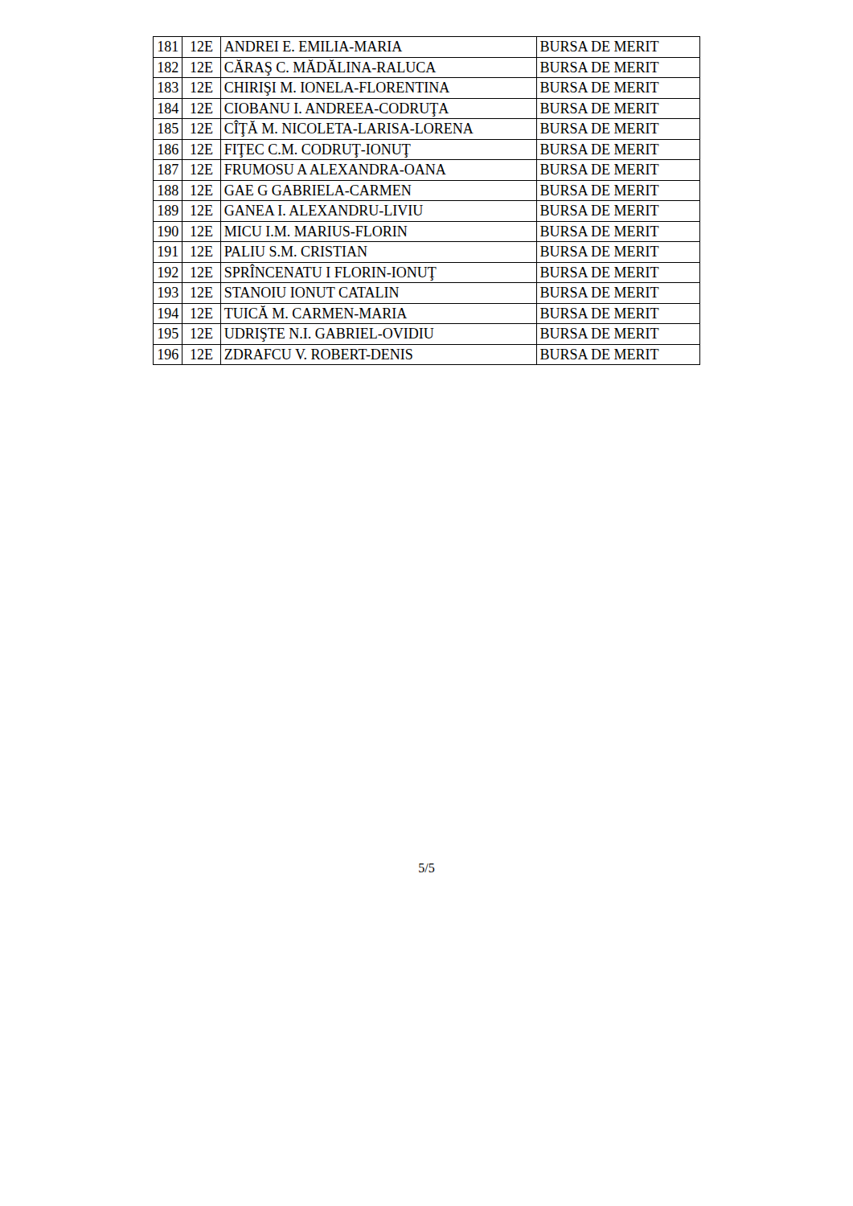| 181 | 12E | ANDREI E. EMILIA-MARIA | BURSA DE MERIT |
| 182 | 12E | CĂRAŞ C. MĂDĂLINA-RALUCA | BURSA DE MERIT |
| 183 | 12E | CHIRIŞI M. IONELA-FLORENTINA | BURSA DE MERIT |
| 184 | 12E | CIOBANU I. ANDREEA-CODRUŢA | BURSA DE MERIT |
| 185 | 12E | CÎŢĂ M. NICOLETA-LARISA-LORENA | BURSA DE MERIT |
| 186 | 12E | FIŢEC C.M. CODRUŢ-IONUŢ | BURSA DE MERIT |
| 187 | 12E | FRUMOSU A ALEXANDRA-OANA | BURSA DE MERIT |
| 188 | 12E | GAE G GABRIELA-CARMEN | BURSA DE MERIT |
| 189 | 12E | GANEA I. ALEXANDRU-LIVIU | BURSA DE MERIT |
| 190 | 12E | MICU I.M. MARIUS-FLORIN | BURSA DE MERIT |
| 191 | 12E | PALIU S.M. CRISTIAN | BURSA DE MERIT |
| 192 | 12E | SPRÎNCENATU I FLORIN-IONUŢ | BURSA DE MERIT |
| 193 | 12E | STANOIU IONUT CATALIN | BURSA DE MERIT |
| 194 | 12E | TUICĂ M. CARMEN-MARIA | BURSA DE MERIT |
| 195 | 12E | UDRIŞTE N.I. GABRIEL-OVIDIU | BURSA DE MERIT |
| 196 | 12E | ZDRAFCU V. ROBERT-DENIS | BURSA DE MERIT |
5/5